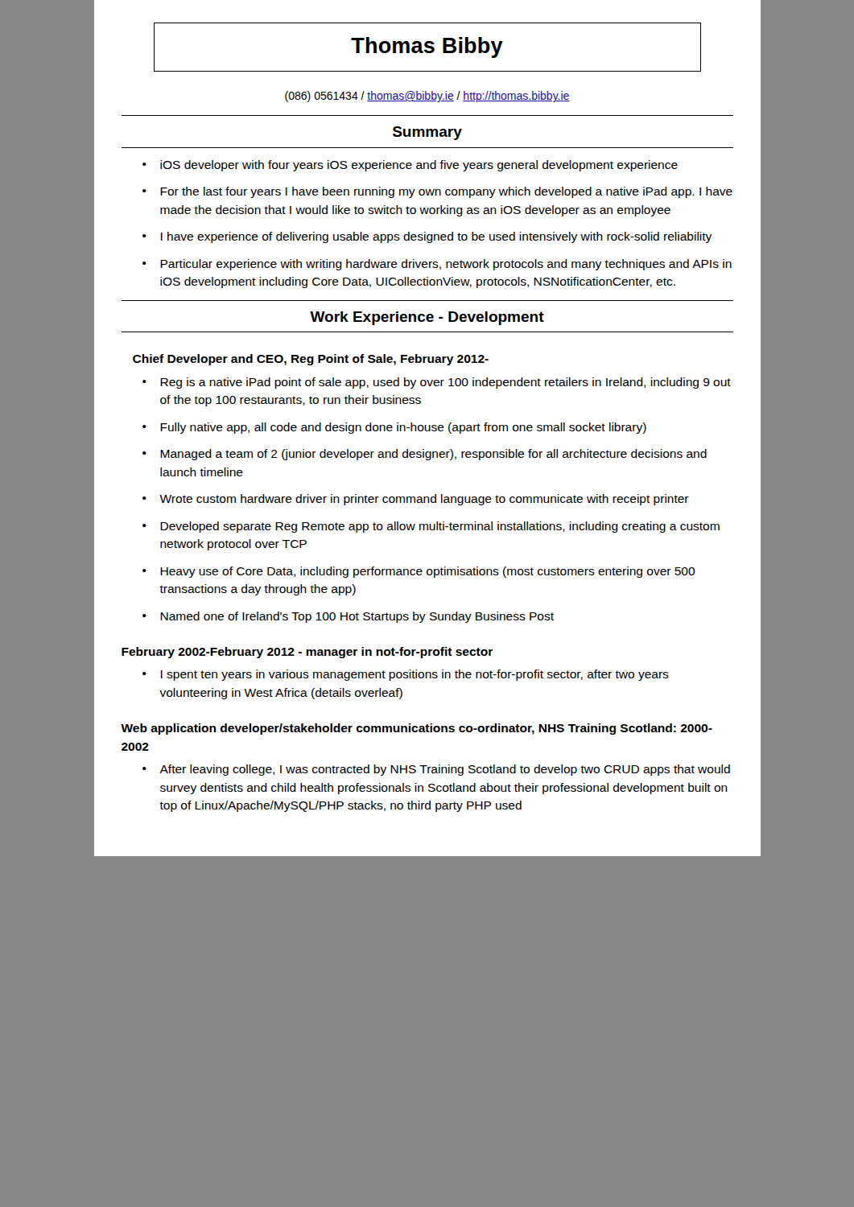Thomas Bibby
(086) 0561434 / thomas@bibby.ie / http://thomas.bibby.ie
Summary
iOS developer with four years iOS experience and five years general development experience
For the last four years I have been running my own company which developed a native iPad app. I have made the decision that I would like to switch to working as an iOS developer as an employee
I have experience of delivering usable apps designed to be used intensively with rock-solid reliability
Particular experience with writing hardware drivers, network protocols and many techniques and APIs in iOS development including Core Data, UICollectionView, protocols, NSNotificationCenter, etc.
Work Experience - Development
Chief Developer and CEO, Reg Point of Sale, February 2012-
Reg is a native iPad point of sale app, used by over 100 independent retailers in Ireland, including 9 out of the top 100 restaurants, to run their business
Fully native app, all code and design done in-house (apart from one small socket library)
Managed a team of 2 (junior developer and designer), responsible for all architecture decisions and launch timeline
Wrote custom hardware driver in printer command language to communicate with receipt printer
Developed separate Reg Remote app to allow multi-terminal installations, including creating a custom network protocol over TCP
Heavy use of Core Data, including performance optimisations (most customers entering over 500 transactions a day through the app)
Named one of Ireland's Top 100 Hot Startups by Sunday Business Post
February 2002-February 2012 - manager in not-for-profit sector
I spent ten years in various management positions in the not-for-profit sector, after two years volunteering in West Africa (details overleaf)
Web application developer/stakeholder communications co-ordinator, NHS Training Scotland: 2000-2002
After leaving college, I was contracted by NHS Training Scotland to develop two CRUD apps that would survey dentists and child health professionals in Scotland about their professional development built on top of Linux/Apache/MySQL/PHP stacks, no third party PHP used